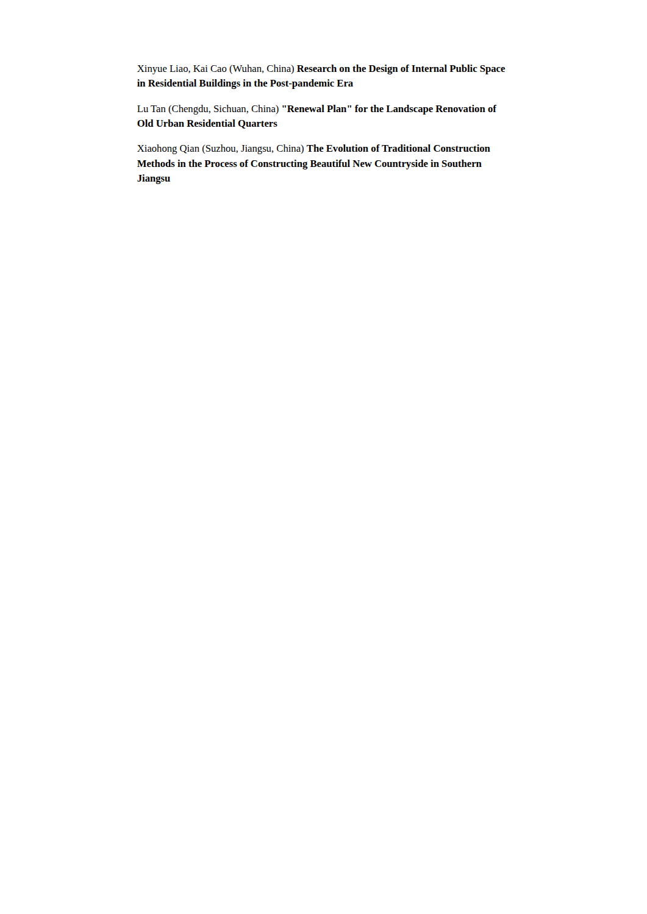Xinyue Liao, Kai Cao (Wuhan, China) Research on the Design of Internal Public Space in Residential Buildings in the Post-pandemic Era
Lu Tan (Chengdu, Sichuan, China) "Renewal Plan" for the Landscape Renovation of Old Urban Residential Quarters
Xiaohong Qian (Suzhou, Jiangsu, China) The Evolution of Traditional Construction Methods in the Process of Constructing Beautiful New Countryside in Southern Jiangsu